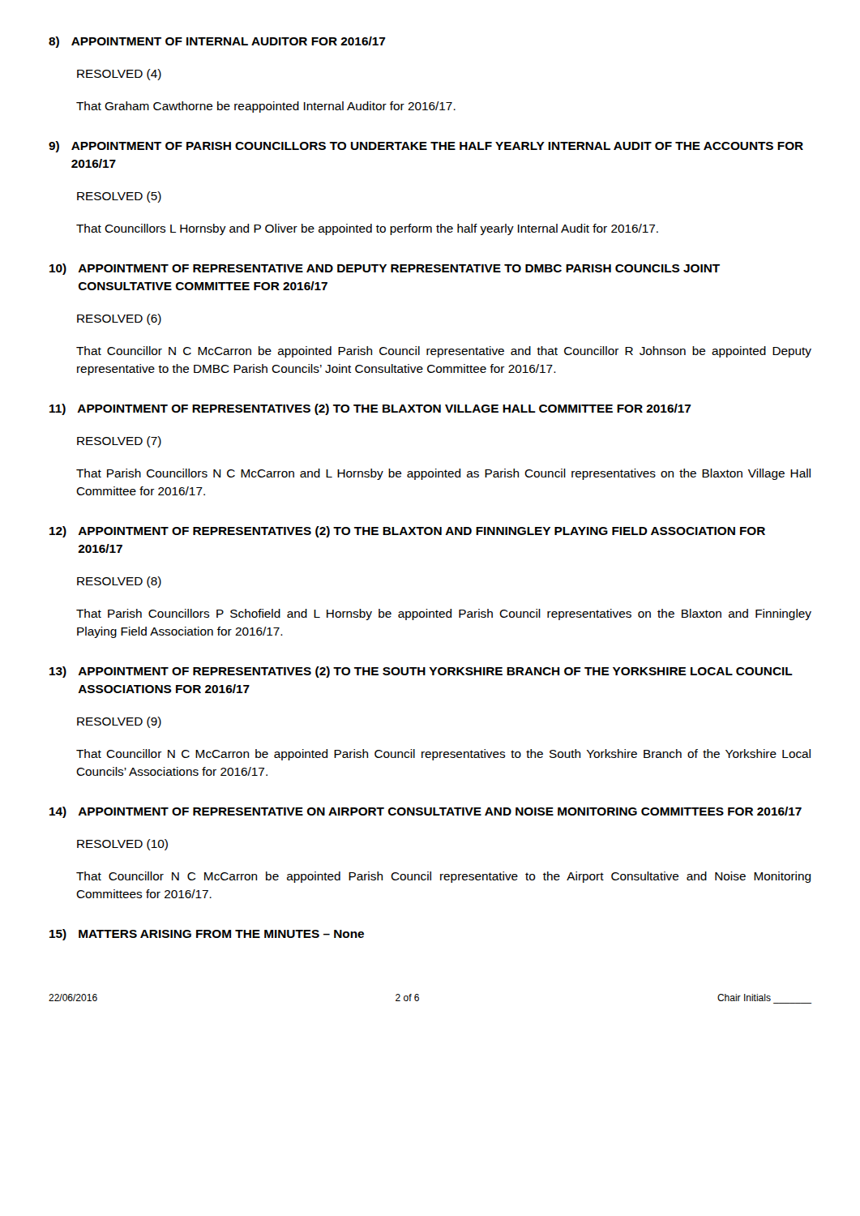8) APPOINTMENT OF INTERNAL AUDITOR FOR 2016/17
RESOLVED (4)
That Graham Cawthorne be reappointed Internal Auditor for 2016/17.
9) APPOINTMENT OF PARISH COUNCILLORS TO UNDERTAKE THE HALF YEARLY INTERNAL AUDIT OF THE ACCOUNTS FOR 2016/17
RESOLVED (5)
That Councillors L Hornsby and P Oliver be appointed to perform the half yearly Internal Audit for 2016/17.
10) APPOINTMENT OF REPRESENTATIVE AND DEPUTY REPRESENTATIVE TO DMBC PARISH COUNCILS JOINT CONSULTATIVE COMMITTEE FOR 2016/17
RESOLVED (6)
That Councillor N C McCarron be appointed Parish Council representative and that Councillor R Johnson be appointed Deputy representative to the DMBC Parish Councils’ Joint Consultative Committee for 2016/17.
11) APPOINTMENT OF REPRESENTATIVES (2) TO THE BLAXTON VILLAGE HALL COMMITTEE FOR 2016/17
RESOLVED (7)
That Parish Councillors N C McCarron and L Hornsby be appointed as Parish Council representatives on the Blaxton Village Hall Committee for 2016/17.
12) APPOINTMENT OF REPRESENTATIVES (2) TO THE BLAXTON AND FINNINGLEY PLAYING FIELD ASSOCIATION FOR 2016/17
RESOLVED (8)
That Parish Councillors P Schofield and L Hornsby be appointed Parish Council representatives on the Blaxton and Finningley Playing Field Association for 2016/17.
13) APPOINTMENT OF REPRESENTATIVES (2) TO THE SOUTH YORKSHIRE BRANCH OF THE YORKSHIRE LOCAL COUNCIL ASSOCIATIONS FOR 2016/17
RESOLVED (9)
That Councillor N C McCarron be appointed Parish Council representatives to the South Yorkshire Branch of the Yorkshire Local Councils’ Associations for 2016/17.
14) APPOINTMENT OF REPRESENTATIVE ON AIRPORT CONSULTATIVE AND NOISE MONITORING COMMITTEES FOR 2016/17
RESOLVED (10)
That Councillor N C McCarron be appointed Parish Council representative to the Airport Consultative and Noise Monitoring Committees for 2016/17.
15) MATTERS ARISING FROM THE MINUTES – None
22/06/2016 2 of 6 Chair Initials _______